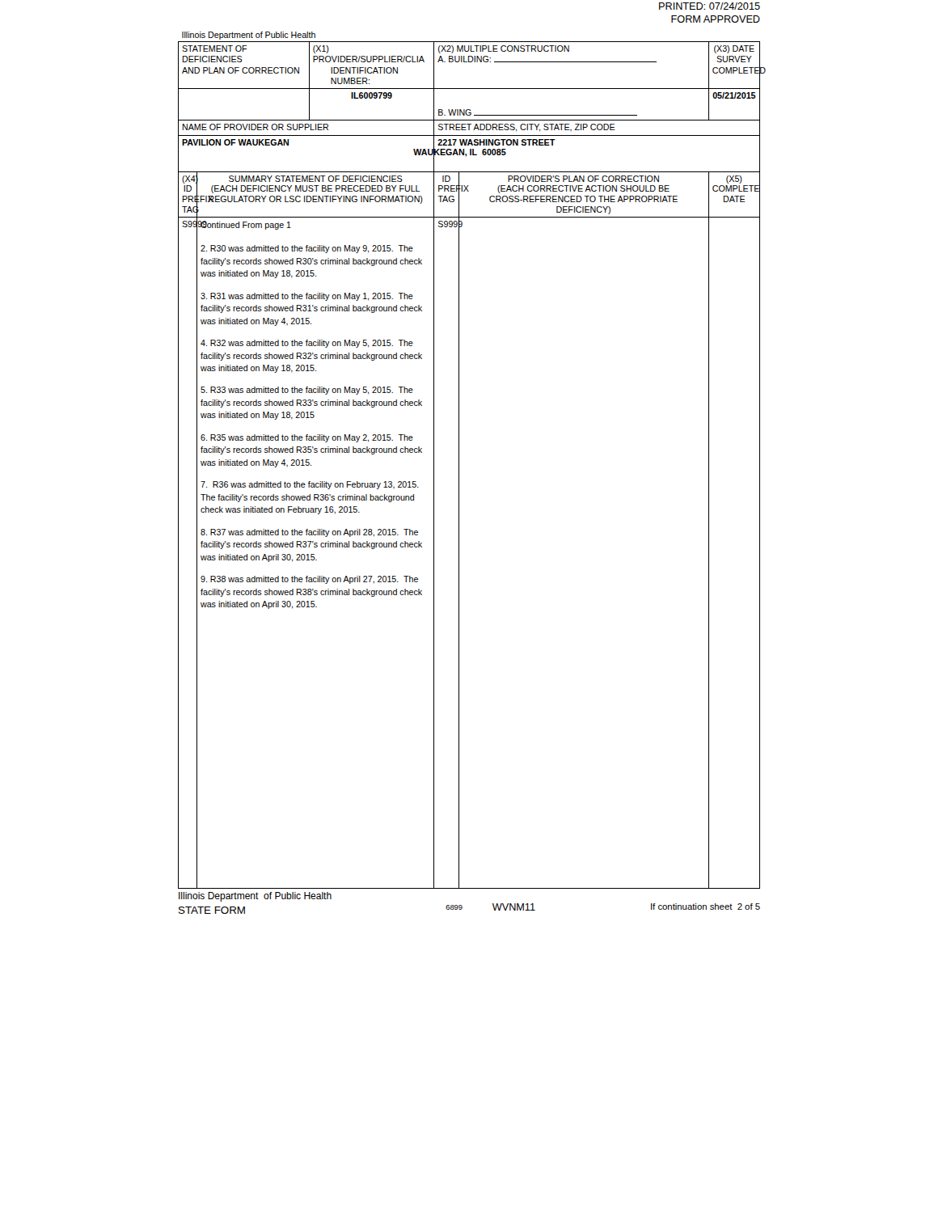PRINTED: 07/24/2015
FORM APPROVED
| Illinois Department of Public Health |
| STATEMENT OF DEFICIENCIES AND PLAN OF CORRECTION | (X1) PROVIDER/SUPPLIER/CLIA IDENTIFICATION NUMBER: | (X2) MULTIPLE CONSTRUCTION A. BUILDING: | (X3) DATE SURVEY COMPLETED |
| | IL6009799 | B. WING | 05/21/2015 |
| NAME OF PROVIDER OR SUPPLIER | STREET ADDRESS, CITY, STATE, ZIP CODE |
| PAVILION OF WAUKEGAN | 2217 WASHINGTON STREET WAUKEGAN, IL 60085 |
| (X4) ID PREFIX TAG | SUMMARY STATEMENT OF DEFICIENCIES (EACH DEFICIENCY MUST BE PRECEDED BY FULL REGULATORY OR LSC IDENTIFYING INFORMATION) | ID PREFIX TAG | PROVIDER'S PLAN OF CORRECTION (EACH CORRECTIVE ACTION SHOULD BE CROSS-REFERENCED TO THE APPROPRIATE DEFICIENCY) | (X5) COMPLETE DATE |
| S9999 | Continued From page 1 2. R30 was admitted to the facility on May 9, 2015. The facility's records showed R30's criminal background check was initiated on May 18, 2015. 3. R31 was admitted to the facility on May 1, 2015. The facility's records showed R31's criminal background check was initiated on May 4, 2015. 4. R32 was admitted to the facility on May 5, 2015. The facility's records showed R32's criminal background check was initiated on May 18, 2015. 5. R33 was admitted to the facility on May 5, 2015. The facility's records showed R33's criminal background check was initiated on May 18, 2015 6. R35 was admitted to the facility on May 2, 2015. The facility's records showed R35's criminal background check was initiated on May 4, 2015. 7. R36 was admitted to the facility on February 13, 2015. The facility's records showed R36's criminal background check was initiated on February 16, 2015. 8. R37 was admitted to the facility on April 28, 2015. The facility's records showed R37's criminal background check was initiated on April 30, 2015. 9. R38 was admitted to the facility on April 27, 2015. The facility's records showed R38's criminal background check was initiated on April 30, 2015. | S9999 | | |
Illinois Department of Public Health
STATE FORM
6899
WVNM11
If continuation sheet 2 of 5